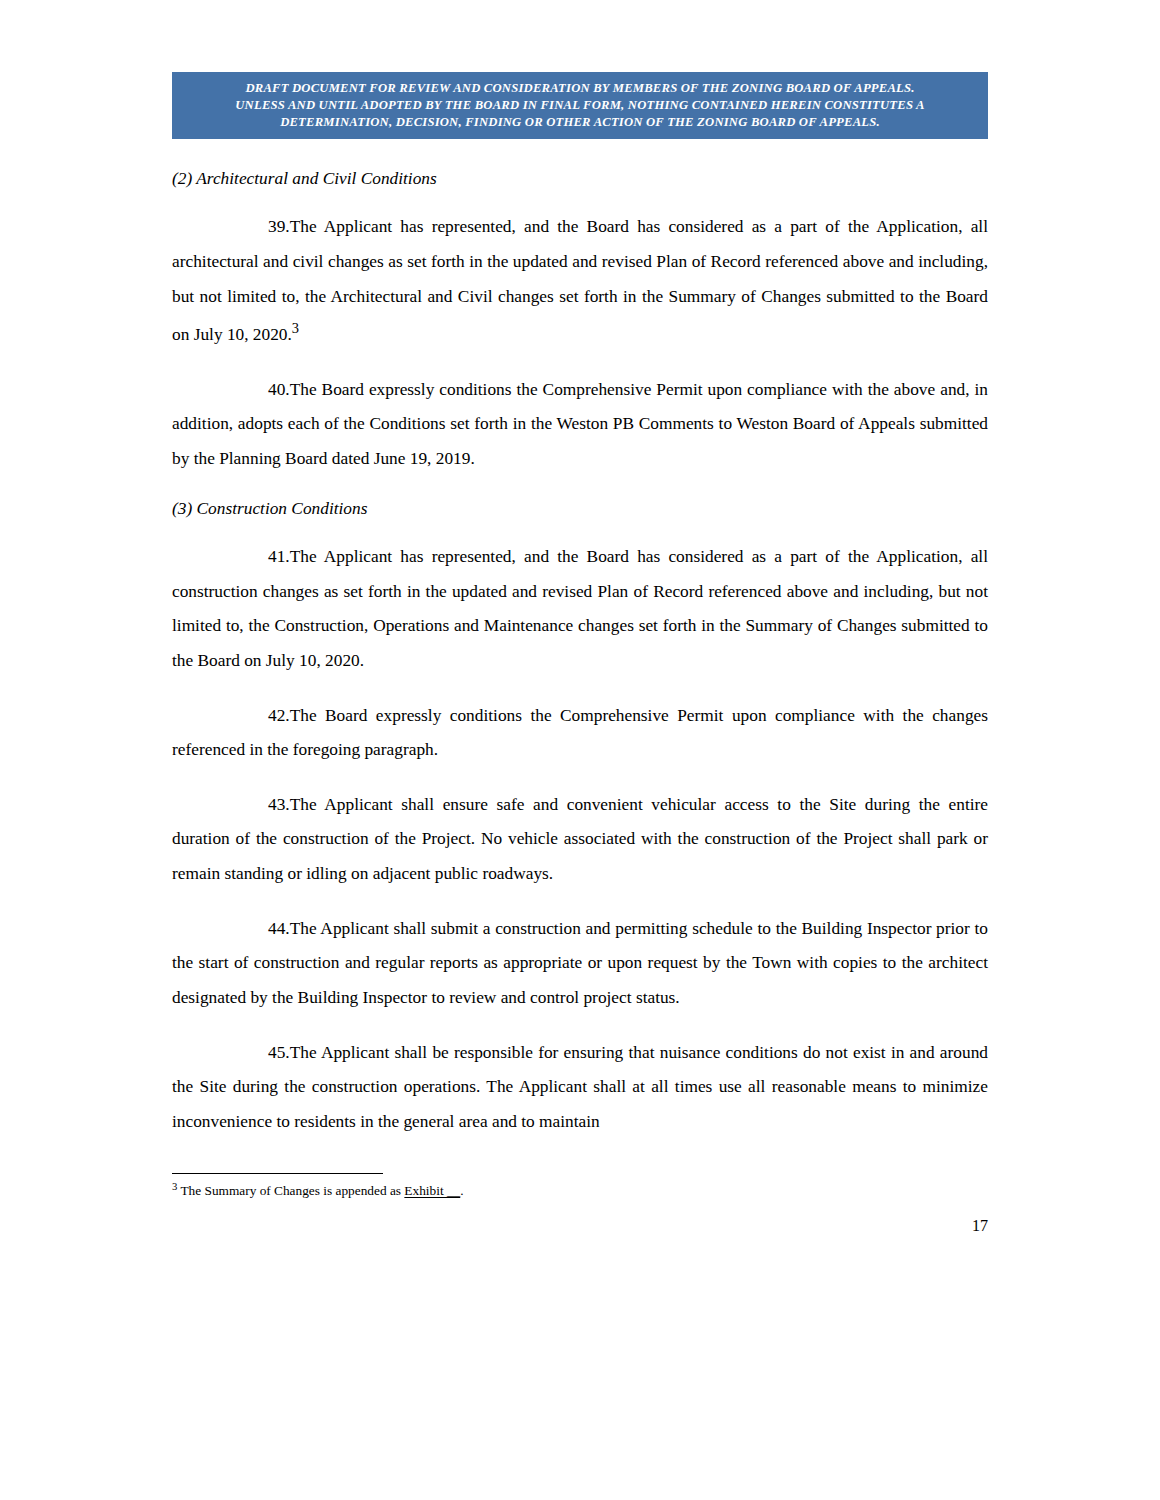DRAFT DOCUMENT FOR REVIEW AND CONSIDERATION BY MEMBERS OF THE ZONING BOARD OF APPEALS.
UNLESS AND UNTIL ADOPTED BY THE BOARD IN FINAL FORM, NOTHING CONTAINED HEREIN CONSTITUTES A
DETERMINATION, DECISION, FINDING OR OTHER ACTION OF THE ZONING BOARD OF APPEALS.
(2) Architectural and Civil Conditions
39. The Applicant has represented, and the Board has considered as a part of the Application, all architectural and civil changes as set forth in the updated and revised Plan of Record referenced above and including, but not limited to, the Architectural and Civil changes set forth in the Summary of Changes submitted to the Board on July 10, 2020.3
40. The Board expressly conditions the Comprehensive Permit upon compliance with the above and, in addition, adopts each of the Conditions set forth in the Weston PB Comments to Weston Board of Appeals submitted by the Planning Board dated June 19, 2019.
(3) Construction Conditions
41. The Applicant has represented, and the Board has considered as a part of the Application, all construction changes as set forth in the updated and revised Plan of Record referenced above and including, but not limited to, the Construction, Operations and Maintenance changes set forth in the Summary of Changes submitted to the Board on July 10, 2020.
42. The Board expressly conditions the Comprehensive Permit upon compliance with the changes referenced in the foregoing paragraph.
43. The Applicant shall ensure safe and convenient vehicular access to the Site during the entire duration of the construction of the Project. No vehicle associated with the construction of the Project shall park or remain standing or idling on adjacent public roadways.
44. The Applicant shall submit a construction and permitting schedule to the Building Inspector prior to the start of construction and regular reports as appropriate or upon request by the Town with copies to the architect designated by the Building Inspector to review and control project status.
45. The Applicant shall be responsible for ensuring that nuisance conditions do not exist in and around the Site during the construction operations. The Applicant shall at all times use all reasonable means to minimize inconvenience to residents in the general area and to maintain
3 The Summary of Changes is appended as Exhibit __.
17